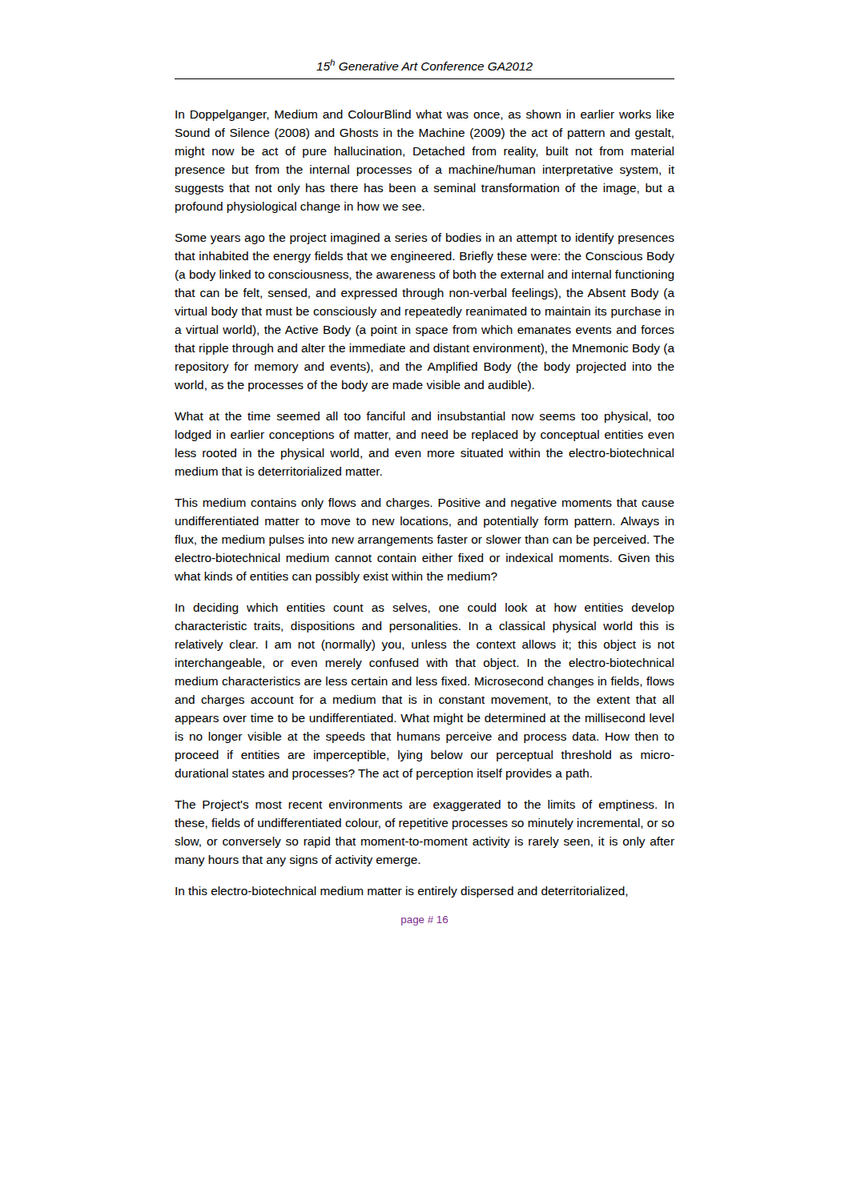15h Generative Art Conference GA2012
In Doppelganger, Medium and ColourBlind what was once, as shown in earlier works like Sound of Silence (2008) and Ghosts in the Machine (2009) the act of pattern and gestalt, might now be act of pure hallucination, Detached from reality, built not from material presence but from the internal processes of a machine/human interpretative system, it suggests that not only has there has been a seminal transformation of the image, but a profound physiological change in how we see.
Some years ago the project imagined a series of bodies in an attempt to identify presences that inhabited the energy fields that we engineered. Briefly these were: the Conscious Body (a body linked to consciousness, the awareness of both the external and internal functioning that can be felt, sensed, and expressed through non-verbal feelings), the Absent Body (a virtual body that must be consciously and repeatedly reanimated to maintain its purchase in a virtual world), the Active Body (a point in space from which emanates events and forces that ripple through and alter the immediate and distant environment), the Mnemonic Body (a repository for memory and events), and the Amplified Body (the body projected into the world, as the processes of the body are made visible and audible).
What at the time seemed all too fanciful and insubstantial now seems too physical, too lodged in earlier conceptions of matter, and need be replaced by conceptual entities even less rooted in the physical world, and even more situated within the electro-biotechnical medium that is deterritorialized matter.
This medium contains only flows and charges. Positive and negative moments that cause undifferentiated matter to move to new locations, and potentially form pattern. Always in flux, the medium pulses into new arrangements faster or slower than can be perceived. The electro-biotechnical medium cannot contain either fixed or indexical moments. Given this what kinds of entities can possibly exist within the medium?
In deciding which entities count as selves, one could look at how entities develop characteristic traits, dispositions and personalities. In a classical physical world this is relatively clear. I am not (normally) you, unless the context allows it; this object is not interchangeable, or even merely confused with that object. In the electro-biotechnical medium characteristics are less certain and less fixed. Microsecond changes in fields, flows and charges account for a medium that is in constant movement, to the extent that all appears over time to be undifferentiated. What might be determined at the millisecond level is no longer visible at the speeds that humans perceive and process data. How then to proceed if entities are imperceptible, lying below our perceptual threshold as micro-durational states and processes? The act of perception itself provides a path.
The Project's most recent environments are exaggerated to the limits of emptiness. In these, fields of undifferentiated colour, of repetitive processes so minutely incremental, or so slow, or conversely so rapid that moment-to-moment activity is rarely seen, it is only after many hours that any signs of activity emerge.
In this electro-biotechnical medium matter is entirely dispersed and deterritorialized,
page # 16